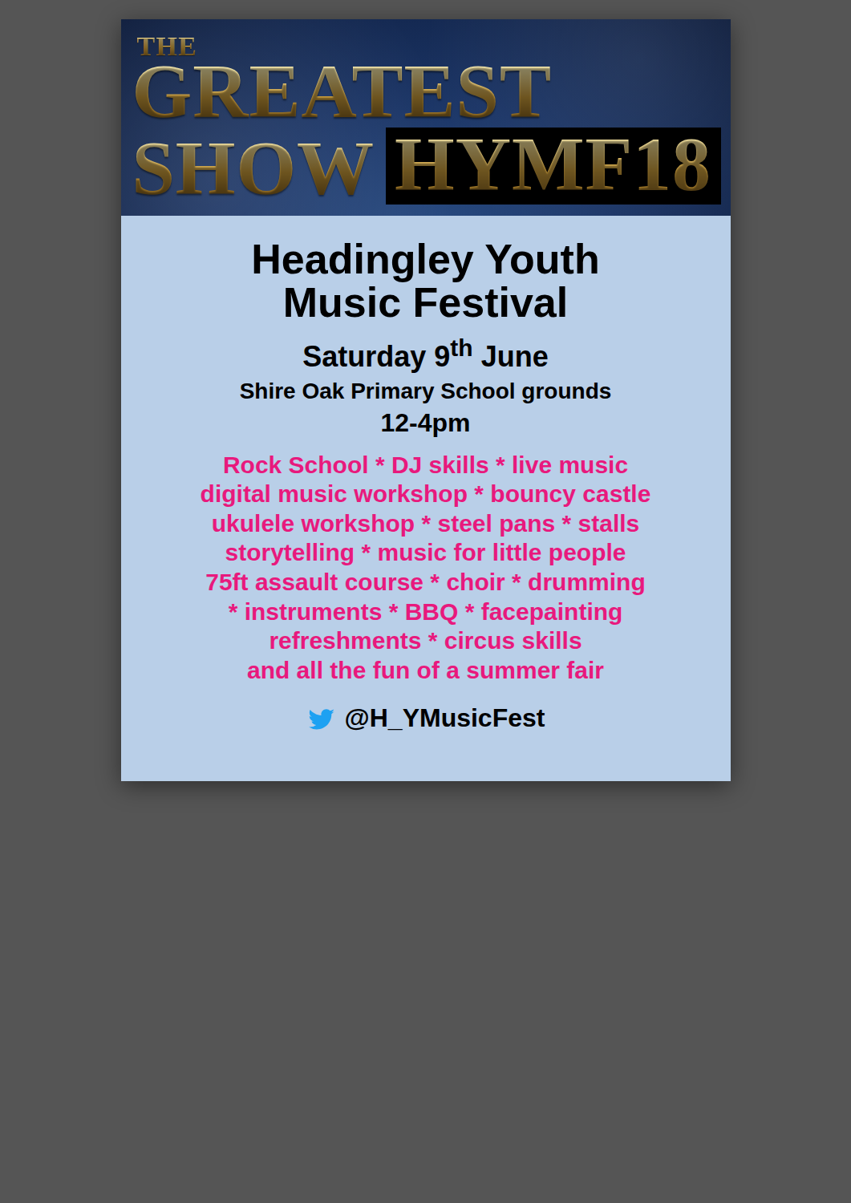THE
GREATEST
SHOW HYMF18
Headingley Youth
Music Festival
Saturday 9th June
Shire Oak Primary School grounds
12-4pm
Rock School * DJ skills * live music
digital music workshop * bouncy castle
ukulele workshop * steel pans * stalls
storytelling * music for little people
75ft assault course * choir * drumming
* instruments * BBQ * facepainting
refreshments * circus skills
and all the fun of a summer fair
@H_YMusicFest